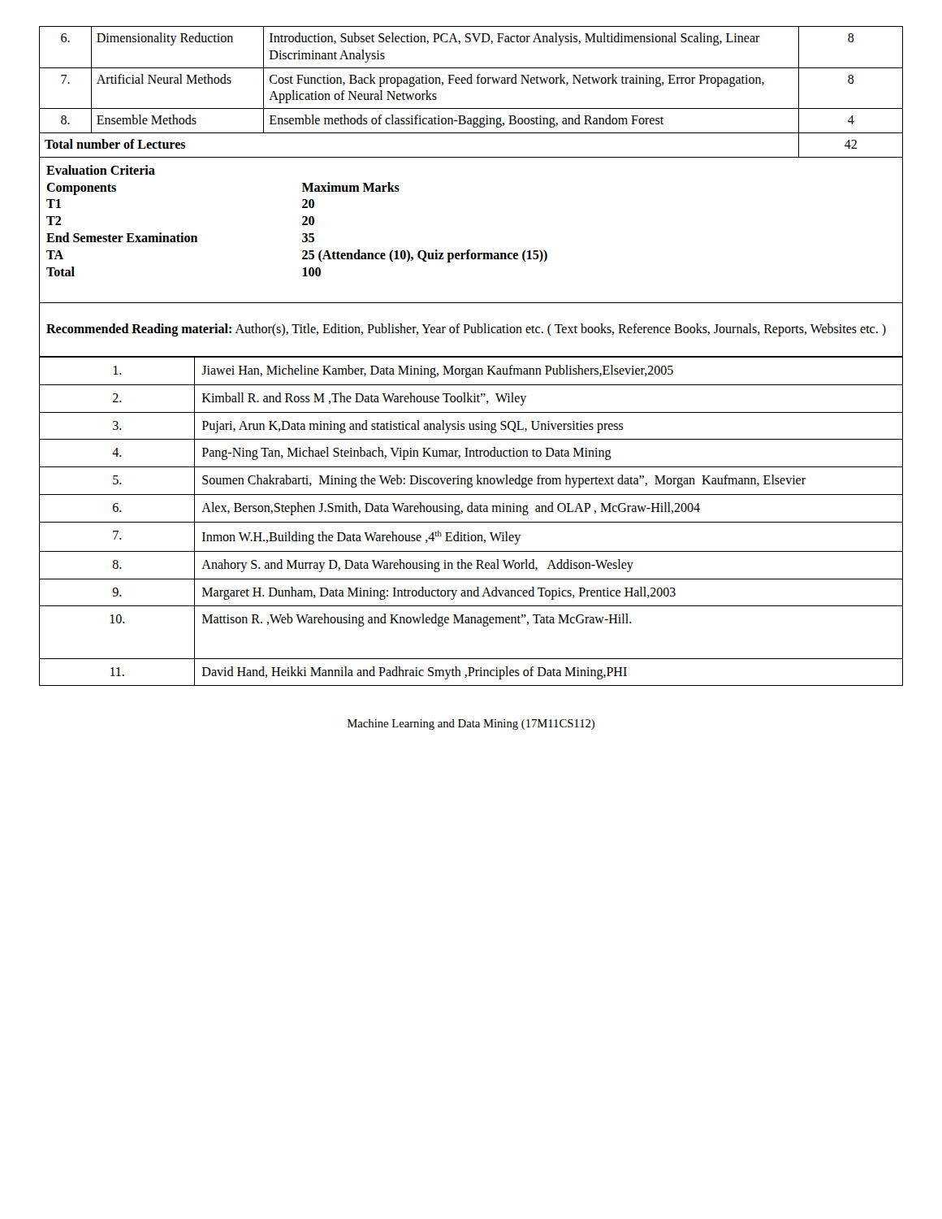| 6. | Dimensionality Reduction | Introduction, Subset Selection, PCA, SVD, Factor Analysis, Multidimensional Scaling, Linear Discriminant Analysis | 8 |
| 7. | Artificial Neural Methods | Cost Function, Back propagation, Feed forward Network, Network training, Error Propagation, Application of Neural Networks | 8 |
| 8. | Ensemble Methods | Ensemble methods of classification-Bagging, Boosting, and Random Forest | 4 |
| Total number of Lectures | 42 |
Evaluation Criteria
| Components | Maximum Marks |
| T1 | 20 |
| T2 | 20 |
| End Semester Examination | 35 |
| TA | 25 (Attendance (10), Quiz performance (15)) |
| Total | 100 |
Recommended Reading material: Author(s), Title, Edition, Publisher, Year of Publication etc. ( Text books, Reference Books, Journals, Reports, Websites etc. )
| 1. | Jiawei Han, Micheline Kamber, Data Mining, Morgan Kaufmann Publishers,Elsevier,2005 |
| 2. | Kimball R. and Ross M ,The Data Warehouse Toolkit”, Wiley |
| 3. | Pujari, Arun K,Data mining and statistical analysis using SQL, Universities press |
| 4. | Pang-Ning Tan, Michael Steinbach, Vipin Kumar, Introduction to Data Mining |
| 5. | Soumen Chakrabarti, Mining the Web: Discovering knowledge from hypertext data”, Morgan Kaufmann, Elsevier |
| 6. | Alex, Berson,Stephen J.Smith, Data Warehousing, data mining and OLAP , McGraw-Hill,2004 |
| 7. | Inmon W.H.,Building the Data Warehouse ,4 th Edition, Wiley |
| 8. | Anahory S. and Murray D, Data Warehousing in the Real World, Addison-Wesley |
| 9. | Margaret H. Dunham, Data Mining: Introductory and Advanced Topics, Prentice Hall,2003 |
| 10. | Mattison R. ,Web Warehousing and Knowledge Management”, Tata McGraw-Hill. |
| 11. | David Hand, Heikki Mannila and Padhraic Smyth ,Principles of Data Mining,PHI |
Machine Learning and Data Mining (17M11CS112)